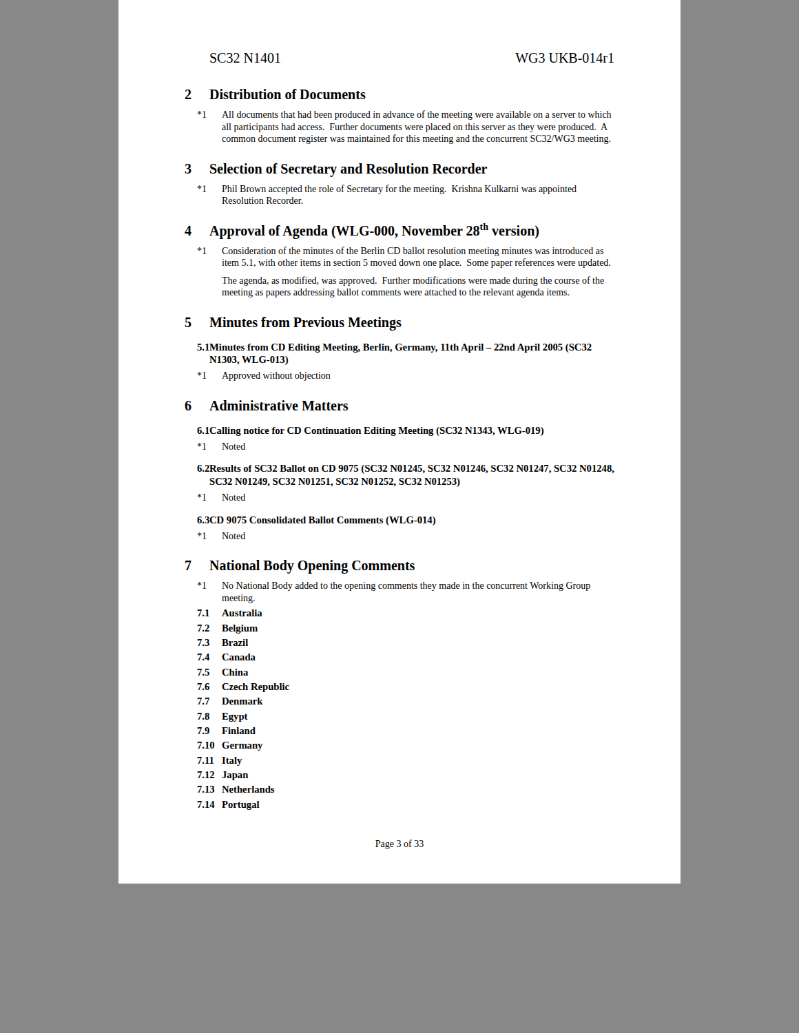SC32 N1401
WG3 UKB-014r1
2 Distribution of Documents
*1
All documents that had been produced in advance of the meeting were available on a server to which all participants had access. Further documents were placed on this server as they were produced. A common document register was maintained for this meeting and the concurrent SC32/WG3 meeting.
3 Selection of Secretary and Resolution Recorder
*1
Phil Brown accepted the role of Secretary for the meeting. Krishna Kulkarni was appointed Resolution Recorder.
4 Approval of Agenda (WLG-000, November 28th version)
*1
Consideration of the minutes of the Berlin CD ballot resolution meeting minutes was introduced as item 5.1, with other items in section 5 moved down one place. Some paper references were updated.
The agenda, as modified, was approved. Further modifications were made during the course of the meeting as papers addressing ballot comments were attached to the relevant agenda items.
5 Minutes from Previous Meetings
5.1 Minutes from CD Editing Meeting, Berlin, Germany, 11th April – 22nd April 2005 (SC32 N1303, WLG-013)
*1
Approved without objection
6 Administrative Matters
6.1 Calling notice for CD Continuation Editing Meeting (SC32 N1343, WLG-019)
*1
Noted
6.2 Results of SC32 Ballot on CD 9075 (SC32 N01245, SC32 N01246, SC32 N01247, SC32 N01248, SC32 N01249, SC32 N01251, SC32 N01252, SC32 N01253)
*1
Noted
6.3 CD 9075 Consolidated Ballot Comments (WLG-014)
*1
Noted
7 National Body Opening Comments
*1
No National Body added to the opening comments they made in the concurrent Working Group meeting.
7.1 Australia
7.2 Belgium
7.3 Brazil
7.4 Canada
7.5 China
7.6 Czech Republic
7.7 Denmark
7.8 Egypt
7.9 Finland
7.10 Germany
7.11 Italy
7.12 Japan
7.13 Netherlands
7.14 Portugal
Page 3 of 33